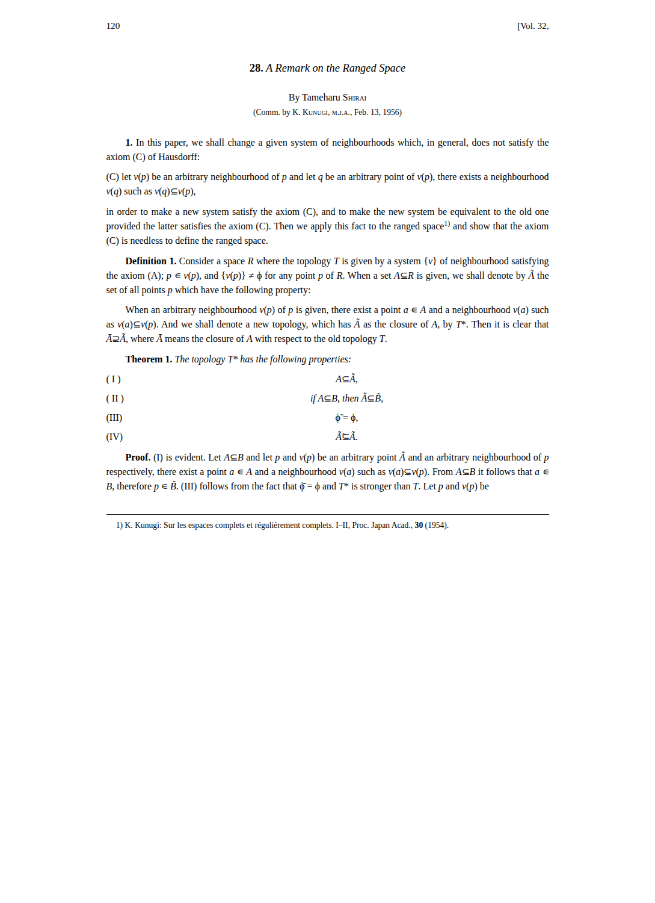120 [Vol. 32,
28. A Remark on the Ranged Space
By Tameharu Shirai
(Comm. by K. Kunugi, m.j.a., Feb. 13, 1956)
1. In this paper, we shall change a given system of neighbourhoods which, in general, does not satisfy the axiom (C) of Hausdorff:
(C) let v(p) be an arbitrary neighbourhood of p and let q be an arbitrary point of v(p), there exists a neighbourhood v(q) such as v(q)⊆v(p),
in order to make a new system satisfy the axiom (C), and to make the new system be equivalent to the old one provided the latter satisfies the axiom (C). Then we apply this fact to the ranged space1) and show that the axiom (C) is needless to define the ranged space.
Definition 1. Consider a space R where the topology T is given by a system {v} of neighbourhood satisfying the axiom (A); p ∊ v(p), and {v(p)} ≠ ϕ for any point p of R. When a set A⊆R is given, we shall denote by Ã the set of all points p which have the following property:
When an arbitrary neighbourhood v(p) of p is given, there exist a point a ∊ A and a neighbourhood v(a) such as v(a)⊆v(p). And we shall denote a new topology, which has Ã as the closure of A, by T*. Then it is clear that Ā⊇Ã, where Ā means the closure of A with respect to the old topology T.
Theorem 1. The topology T* has the following properties:
( I ) A⊆Ã,
( II ) if A⊆B, then Ã⊆B̃,
(III) ϕ̃ = ϕ,
(IV) Ã̃⊆Ã.
Proof. (I) is evident. Let A⊆B and let p and v(p) be an arbitrary point Ã and an arbitrary neighbourhood of p respectively, there exist a point a ∊ A and a neighbourhood v(a) such as v(a)⊆v(p). From A⊆B it follows that a ∊ B, therefore p ∊ B̃. (III) follows from the fact that ϕ̄ = ϕ and T* is stronger than T. Let p and v(p) be
1) K. Kunugi: Sur les espaces complets et régulièrement complets. I–II, Proc. Japan Acad., 30 (1954).